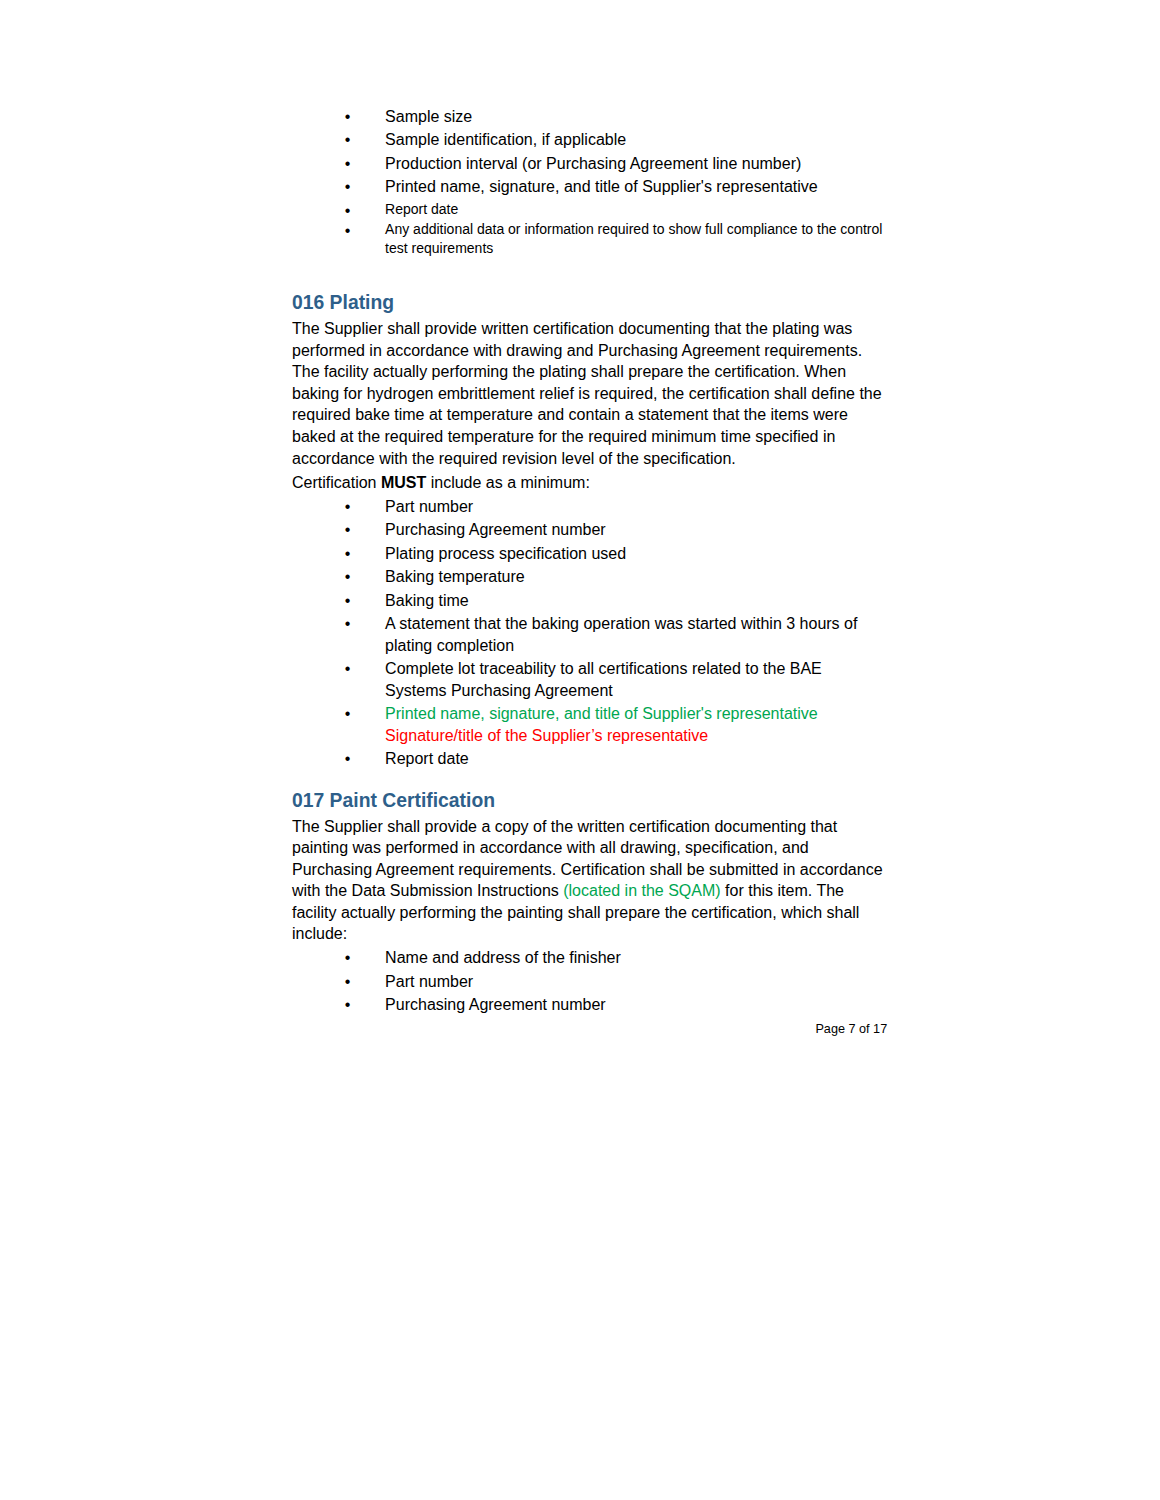Sample size
Sample identification, if applicable
Production interval (or Purchasing Agreement line number)
Printed name, signature, and title of Supplier's representative
Report date
Any additional data or information required to show full compliance to the control test requirements
016 Plating
The Supplier shall provide written certification documenting that the plating was performed in accordance with drawing and Purchasing Agreement requirements. The facility actually performing the plating shall prepare the certification. When baking for hydrogen embrittlement relief is required, the certification shall define the required bake time at temperature and contain a statement that the items were baked at the required temperature for the required minimum time specified in accordance with the required revision level of the specification.
Certification MUST include as a minimum:
Part number
Purchasing Agreement number
Plating process specification used
Baking temperature
Baking time
A statement that the baking operation was started within 3 hours of plating completion
Complete lot traceability to all certifications related to the BAE Systems Purchasing Agreement
Printed name, signature, and title of Supplier's representative Signature/title of the Supplier’s representative
Report date
017 Paint Certification
The Supplier shall provide a copy of the written certification documenting that painting was performed in accordance with all drawing, specification, and Purchasing Agreement requirements. Certification shall be submitted in accordance with the Data Submission Instructions (located in the SQAM) for this item. The facility actually performing the painting shall prepare the certification, which shall include:
Name and address of the finisher
Part number
Purchasing Agreement number
Page 7 of 17